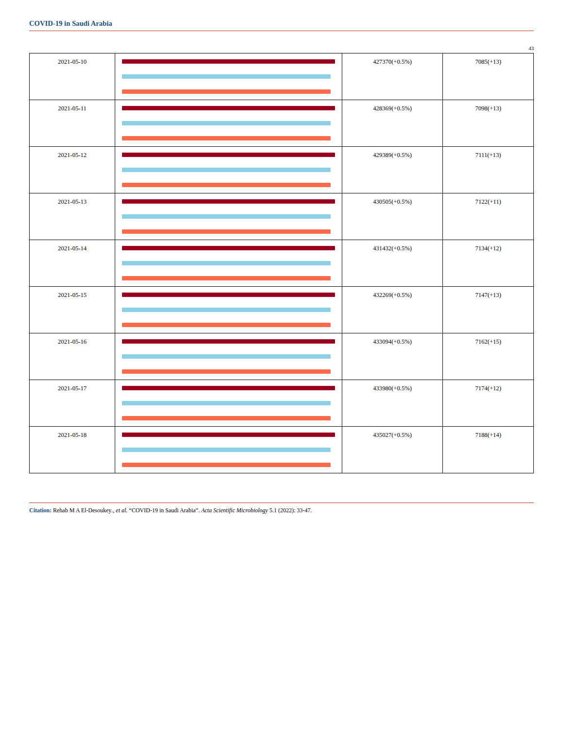COVID-19 in Saudi Arabia
43
| 2021-05-10 | | 427370(+0.5%) | 7085(+13) |
| 2021-05-11 | | 428369(+0.5%) | 7098(+13) |
| 2021-05-12 | | 429389(+0.5%) | 7111(+13) |
| 2021-05-13 | | 430505(+0.5%) | 7122(+11) |
| 2021-05-14 | | 431432(+0.5%) | 7134(+12) |
| 2021-05-15 | | 432269(+0.5%) | 7147(+13) |
| 2021-05-16 | | 433094(+0.5%) | 7162(+15) |
| 2021-05-17 | | 433980(+0.5%) | 7174(+12) |
| 2021-05-18 | | 435027(+0.5%) | 7188(+14) |
Citation: Rehab M A El-Desoukey., et al. “COVID-19 in Saudi Arabia”. Acta Scientific Microbiology 5.1 (2022): 33-47.